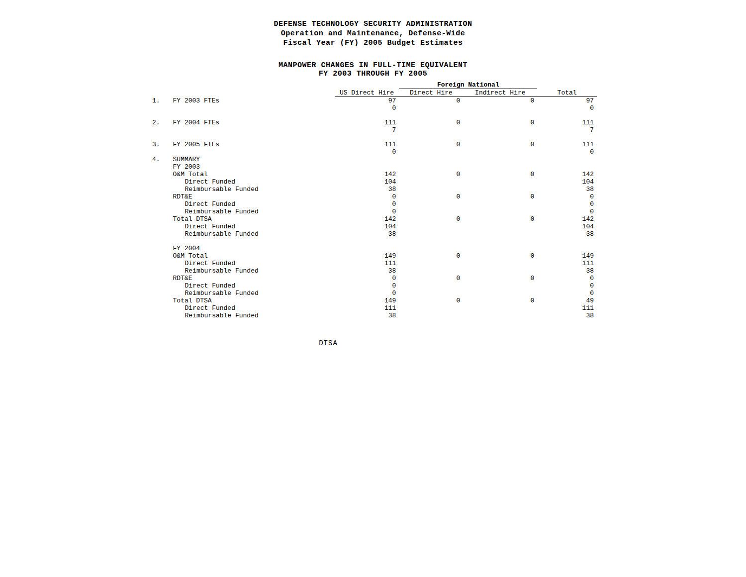DEFENSE TECHNOLOGY SECURITY ADMINISTRATION
Operation and Maintenance, Defense-Wide
Fiscal Year (FY) 2005 Budget Estimates
MANPOWER CHANGES IN FULL-TIME EQUIVALENT
FY 2003 THROUGH FY 2005
| | Foreign National | |
| --- | --- | --- |
| | US Direct Hire | Direct Hire | Indirect Hire | Total |
| 1. | FY 2003 FTEs | 97 | 0 | 0 | 97 |
| | | 0 | | | 0 |
| 2. | FY 2004 FTEs | 111 | 0 | 0 | 111 |
| | | 7 | | | 7 |
| 3. | FY 2005 FTEs | 111 | 0 | 0 | 111 |
| | | 0 | | | 0 |
| 4. | SUMMARY | | | | |
| | FY 2003 | | | | |
| | O&M Total | 142 | 0 | 0 | 142 |
| | Direct Funded | 104 | | | 104 |
| | Reimbursable Funded | 38 | | | 38 |
| | RDT&E | 0 | 0 | 0 | 0 |
| | Direct Funded | 0 | | | 0 |
| | Reimbursable Funded | 0 | | | 0 |
| | Total DTSA | 142 | 0 | 0 | 142 |
| | Direct Funded | 104 | | | 104 |
| | Reimbursable Funded | 38 | | | 38 |
| | FY 2004 | | | | |
| | O&M Total | 149 | 0 | 0 | 149 |
| | Direct Funded | 111 | | | 111 |
| | Reimbursable Funded | 38 | | | 38 |
| | RDT&E | 0 | 0 | 0 | 0 |
| | Direct Funded | 0 | | | 0 |
| | Reimbursable Funded | 0 | | | 0 |
| | Total DTSA | 149 | 0 | 0 | 49 |
| | Direct Funded | 111 | | | 111 |
| | Reimbursable Funded | 38 | | | 38 |
DTSA